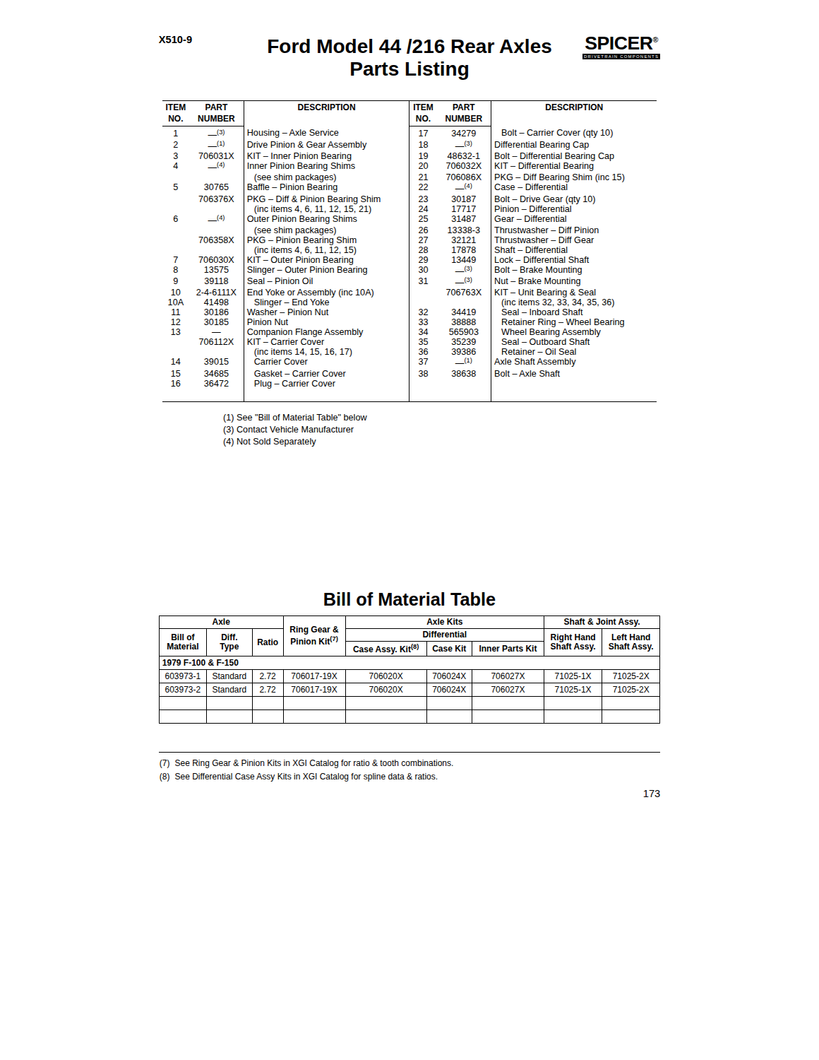X510-9
Ford Model 44 /216 Rear Axles
Parts Listing
SPICER®
DRIVETRAIN COMPONENTS
| ITEM | PART | DESCRIPTION | ITEM | PART | DESCRIPTION |
| --- | --- | --- | --- | --- | --- |
| NO. | NUMBER | NO. | NUMBER |
| 1 | — (3) | Housing – Axle Service | 17 | 34279 | Bolt – Carrier Cover (qty 10) |
| 2 | — (1) | Drive Pinion & Gear Assembly | 18 | — (3) | Differential Bearing Cap |
| 3 | 706031X | KIT – Inner Pinion Bearing | 19 | 48632-1 | Bolt – Differential Bearing Cap |
| 4 | — (4) | Inner Pinion Bearing Shims | 20 | 706032X | KIT – Differential Bearing |
| | | (see shim packages) | 21 | 706086X | PKG – Diff Bearing Shim (inc 15) |
| 5 | 30765 | Baffle – Pinion Bearing | 22 | — (4) | Case – Differential |
| | 706376X | PKG – Diff & Pinion Bearing Shim | 23 | 30187 | Bolt – Drive Gear (qty 10) |
| | | (inc items 4, 6, 11, 12, 15, 21) | 24 | 17717 | Pinion – Differential |
| 6 | — (4) | Outer Pinion Bearing Shims | 25 | 31487 | Gear – Differential |
| | | (see shim packages) | 26 | 13338-3 | Thrustwasher – Diff Pinion |
| | 706358X | PKG – Pinion Bearing Shim | 27 | 32121 | Thrustwasher – Diff Gear |
| | | (inc items 4, 6, 11, 12, 15) | 28 | 17878 | Shaft – Differential |
| 7 | 706030X | KIT – Outer Pinion Bearing | 29 | 13449 | Lock – Differential Shaft |
| 8 | 13575 | Slinger – Outer Pinion Bearing | 30 | — (3) | Bolt – Brake Mounting |
| 9 | 39118 | Seal – Pinion Oil | 31 | — (3) | Nut – Brake Mounting |
| 10 | 2-4-6111X | End Yoke or Assembly (inc 10A) | | 706763X | KIT – Unit Bearing & Seal |
| 10A | 41498 | Slinger – End Yoke | | | (inc items 32, 33, 34, 35, 36) |
| 11 | 30186 | Washer – Pinion Nut | 32 | 34419 | Seal – Inboard Shaft |
| 12 | 30185 | Pinion Nut | 33 | 38888 | Retainer Ring – Wheel Bearing |
| 13 | — | Companion Flange Assembly | 34 | 565903 | Wheel Bearing Assembly |
| | 706112X | KIT – Carrier Cover | 35 | 35239 | Seal – Outboard Shaft |
| | | (inc items 14, 15, 16, 17) | 36 | 39386 | Retainer – Oil Seal |
| 14 | 39015 | Carrier Cover | 37 | — (1) | Axle Shaft Assembly |
| 15 | 34685 | Gasket – Carrier Cover | 38 | 38638 | Bolt – Axle Shaft |
| 16 | 36472 | Plug – Carrier Cover | | | |
(1) See "Bill of Material Table" below
(3) Contact Vehicle Manufacturer
(4) Not Sold Separately
Bill of Material Table
| Axle | Ring Gear & Pinion Kit (7) | Axle Kits | Shaft & Joint Assy. |
| --- | --- | --- | --- |
| Bill of Material | Diff. Type | Ratio | Differential | Right Hand Shaft Assy. | Left Hand Shaft Assy. |
| Case Assy. Kit (8) | Case Kit | Inner Parts Kit |
| 1979 F-100 & F-150 |
| 603973-1 | Standard | 2.72 | 706017-19X | 706020X | 706024X | 706027X | 71025-1X | 71025-2X |
| 603973-2 | Standard | 2.72 | 706017-19X | 706020X | 706024X | 706027X | 71025-1X | 71025-2X |
| (7) | See Ring Gear & Pinion Kits in XGI Catalog for ratio & tooth combinations. |
| (8) | See Differential Case Assy Kits in XGI Catalog for spline data & ratios. |
173